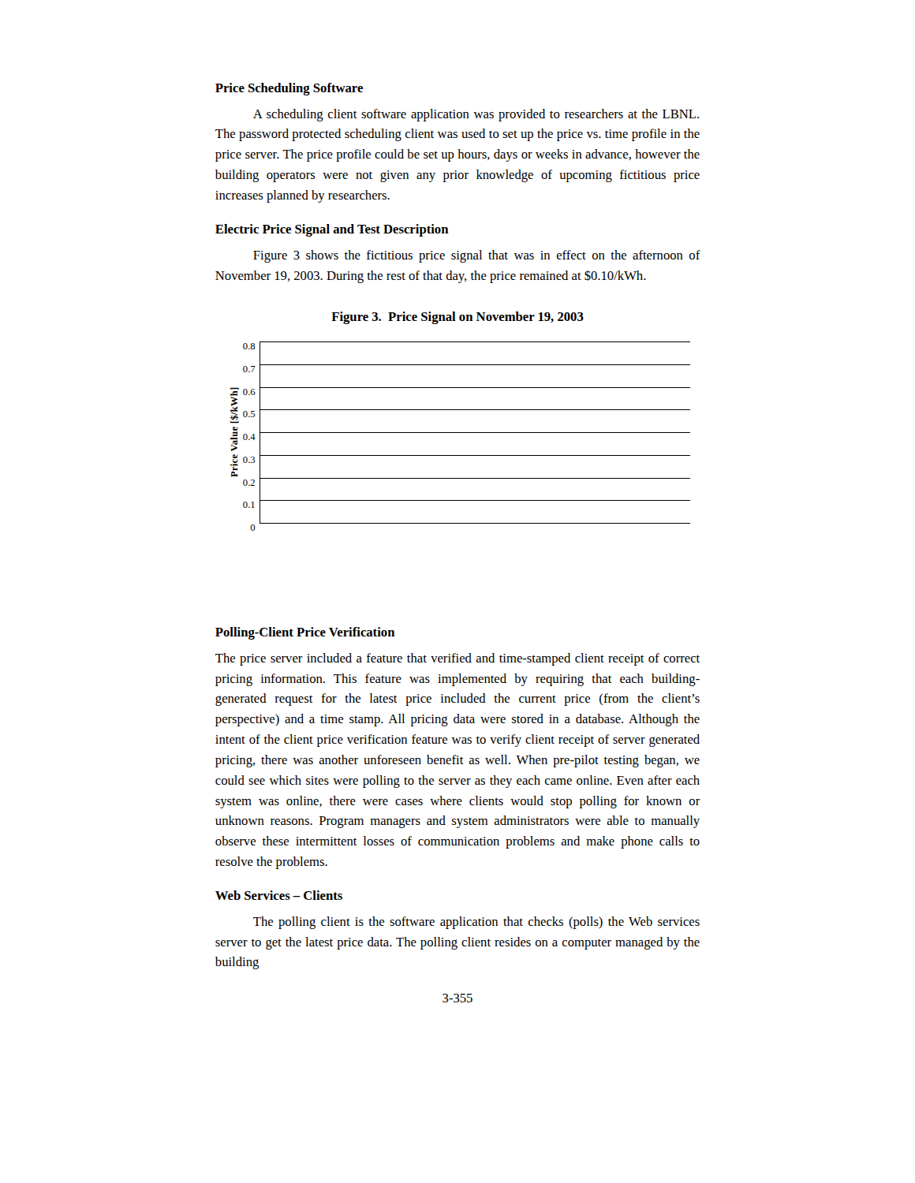Price Scheduling Software
A scheduling client software application was provided to researchers at the LBNL. The password protected scheduling client was used to set up the price vs. time profile in the price server. The price profile could be set up hours, days or weeks in advance, however the building operators were not given any prior knowledge of upcoming fictitious price increases planned by researchers.
Electric Price Signal and Test Description
Figure 3 shows the fictitious price signal that was in effect on the afternoon of November 19, 2003. During the rest of that day, the price remained at $0.10/kWh.
Figure 3. Price Signal on November 19, 2003
Price Value [$/kWh]
0.8 0.7 0.6 0.5 0.4 0.3 0.2 0.1 0
Polling-Client Price Verification
The price server included a feature that verified and time-stamped client receipt of correct pricing information. This feature was implemented by requiring that each building-generated request for the latest price included the current price (from the client’s perspective) and a time stamp. All pricing data were stored in a database. Although the intent of the client price verification feature was to verify client receipt of server generated pricing, there was another unforeseen benefit as well. When pre-pilot testing began, we could see which sites were polling to the server as they each came online. Even after each system was online, there were cases where clients would stop polling for known or unknown reasons. Program managers and system administrators were able to manually observe these intermittent losses of communication problems and make phone calls to resolve the problems.
Web Services – Clients
The polling client is the software application that checks (polls) the Web services server to get the latest price data. The polling client resides on a computer managed by the building
3-355